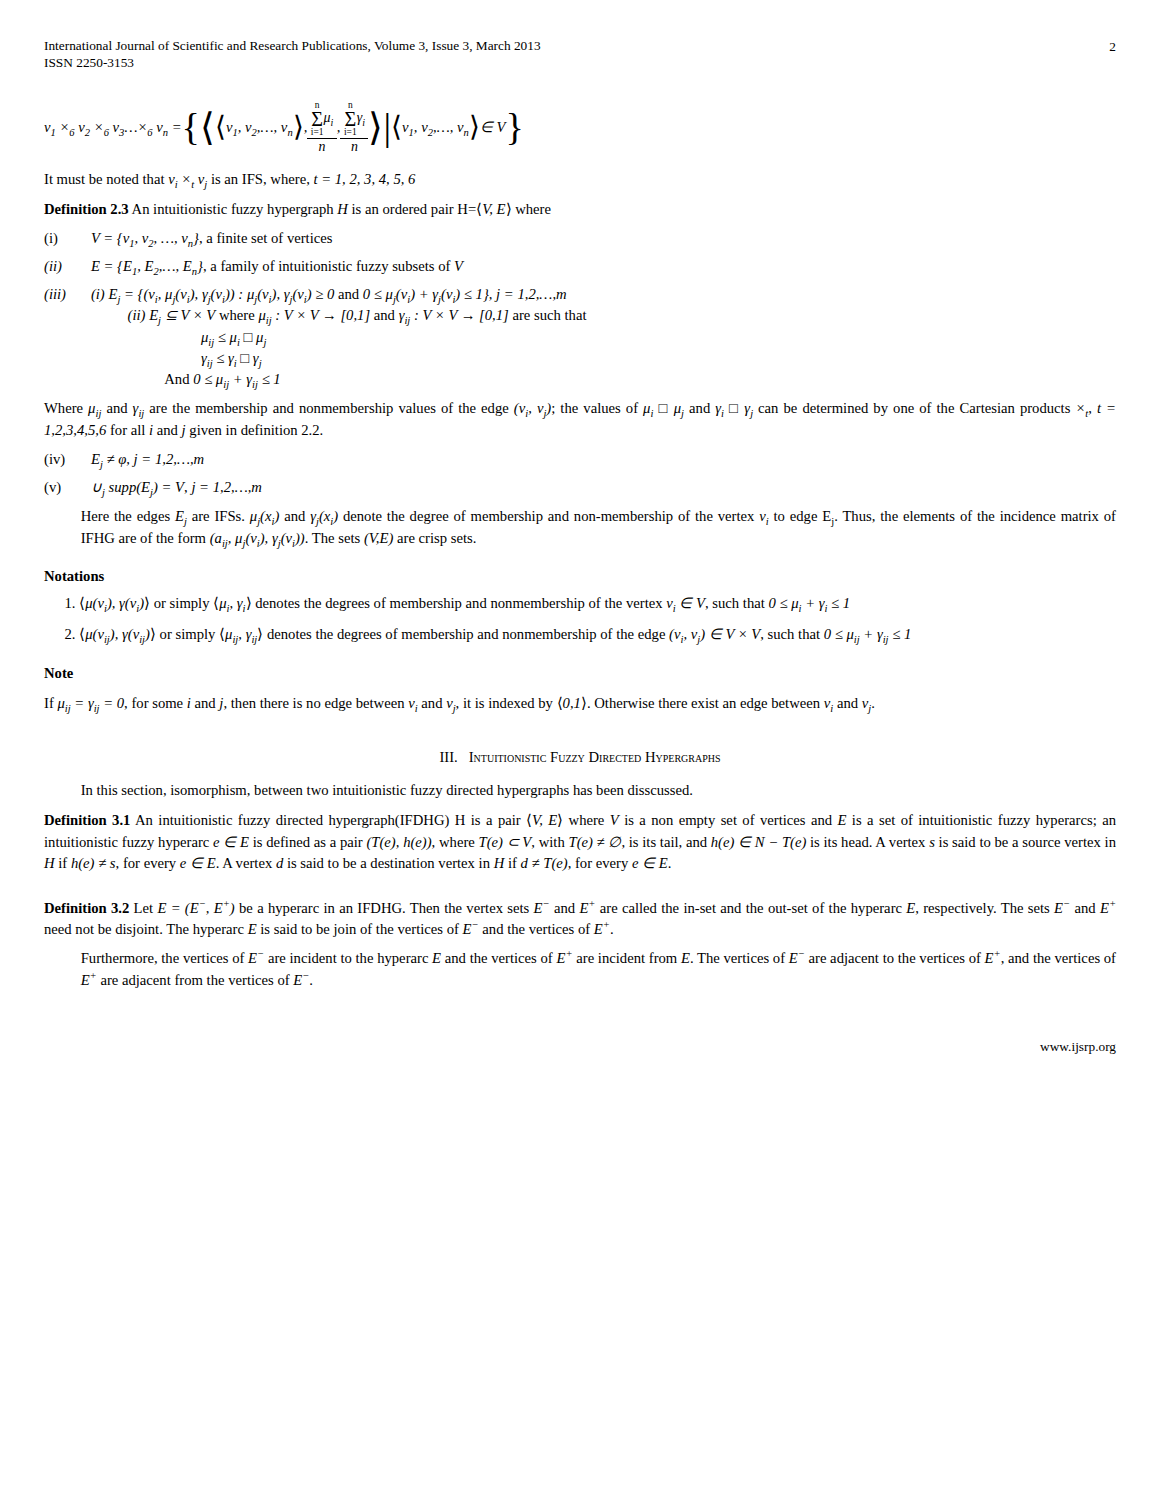International Journal of Scientific and Research Publications, Volume 3, Issue 3, March 2013
ISSN 2250-3153
2
v1 ×6 v2 ×6 v3…×6 vn = { ⟨ ⟨v1, v2,…, vn⟩, nΣi=1 μi n , nΣi=1 γi n ⟩ | ⟨v1, v2,…, vn⟩ ∈ V }
It must be noted that vi ×t vj is an IFS, where, t = 1, 2, 3, 4, 5, 6
Definition 2.3 An intuitionistic fuzzy hypergraph H is an ordered pair H=⟨V, E⟩ where
(i)
V = {v1, v2, …, vn}, a finite set of vertices
(ii)
E = {E1, E2,…, En}, a family of intuitionistic fuzzy subsets of V
(iii)
(i) Ej = {(vi, μj(vi), γj(vi)) : μj(vi), γj(vi) ≥ 0 and 0 ≤ μj(vi) + γj(vi) ≤ 1}, j = 1,2,…,m
(ii) Ej ⊆ V × V where μij : V × V → [0,1] and γij : V × V → [0,1] are such that
μij ≤ μi □ μj
γij ≤ γi □ γj
And 0 ≤ μij + γij ≤ 1
Where μij and γij are the membership and nonmembership values of the edge (vi, vj); the values of μi □ μj and γi □ γj can be determined by one of the Cartesian products ×t, t = 1,2,3,4,5,6 for all i and j given in definition 2.2.
(iv)
Ej ≠ φ, j = 1,2,…,m
(v)
∪j supp(Ej) = V, j = 1,2,…,m
Here the edges Ej are IFSs. μj(xi) and γj(xi) denote the degree of membership and non-membership of the vertex vi to edge Ej. Thus, the elements of the incidence matrix of IFHG are of the form (aij, μj(vi), γj(vi)). The sets (V,E) are crisp sets.
Notations
⟨μ(vi), γ(vi)⟩ or simply ⟨μi, γi⟩ denotes the degrees of membership and nonmembership of the vertex vi ∈ V, such that 0 ≤ μi + γi ≤ 1
⟨μ(vij), γ(vij)⟩ or simply ⟨μij, γij⟩ denotes the degrees of membership and nonmembership of the edge (vi, vj) ∈ V × V, such that 0 ≤ μij + γij ≤ 1
Note
If μij = γij = 0, for some i and j, then there is no edge between vi and vj, it is indexed by ⟨0,1⟩. Otherwise there exist an edge between vi and vj.
III. Intuitionistic Fuzzy Directed Hypergraphs
In this section, isomorphism, between two intuitionistic fuzzy directed hypergraphs has been disscussed.
Definition 3.1 An intuitionistic fuzzy directed hypergraph(IFDHG) H is a pair ⟨V, E⟩ where V is a non empty set of vertices and E is a set of intuitionistic fuzzy hyperarcs; an intuitionistic fuzzy hyperarc e ∈ E is defined as a pair (T(e), h(e)), where T(e) ⊂ V, with T(e) ≠ ∅, is its tail, and h(e) ∈ N − T(e) is its head. A vertex s is said to be a source vertex in H if h(e) ≠ s, for every e ∈ E. A vertex d is said to be a destination vertex in H if d ≠ T(e), for every e ∈ E.
Definition 3.2 Let E = (E−, E+) be a hyperarc in an IFDHG. Then the vertex sets E− and E+ are called the in-set and the out-set of the hyperarc E, respectively. The sets E− and E+ need not be disjoint. The hyperarc E is said to be join of the vertices of E− and the vertices of E+.
Furthermore, the vertices of E− are incident to the hyperarc E and the vertices of E+ are incident from E. The vertices of E− are adjacent to the vertices of E+, and the vertices of E+ are adjacent from the vertices of E−.
www.ijsrp.org